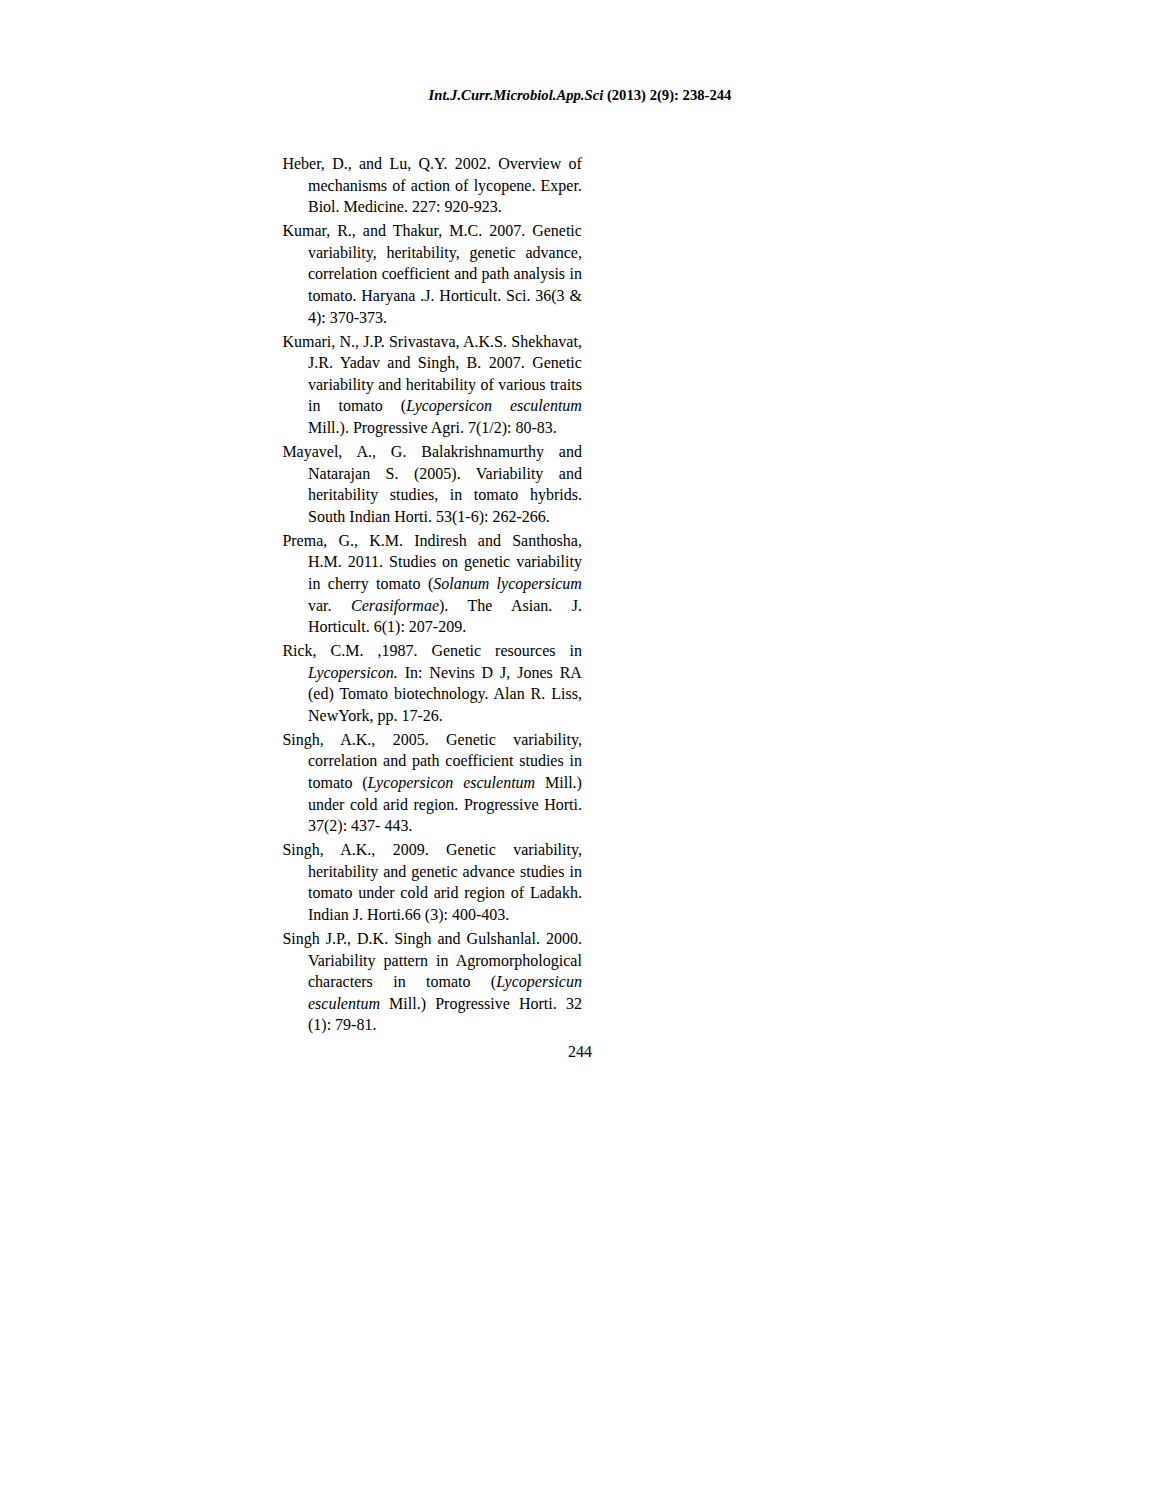Int.J.Curr.Microbiol.App.Sci (2013) 2(9): 238-244
Heber, D., and Lu, Q.Y. 2002. Overview of mechanisms of action of lycopene. Exper. Biol. Medicine. 227: 920-923.
Kumar, R., and Thakur, M.C. 2007. Genetic variability, heritability, genetic advance, correlation coefficient and path analysis in tomato. Haryana .J. Horticult. Sci. 36(3 & 4): 370-373.
Kumari, N., J.P. Srivastava, A.K.S. Shekhavat, J.R. Yadav and Singh, B. 2007. Genetic variability and heritability of various traits in tomato (Lycopersicon esculentum Mill.). Progressive Agri. 7(1/2): 80-83.
Mayavel, A., G. Balakrishnamurthy and Natarajan S. (2005). Variability and heritability studies, in tomato hybrids. South Indian Horti. 53(1-6): 262-266.
Prema, G., K.M. Indiresh and Santhosha, H.M. 2011. Studies on genetic variability in cherry tomato (Solanum lycopersicum var. Cerasiformae). The Asian. J. Horticult. 6(1): 207-209.
Rick, C.M. ,1987. Genetic resources in Lycopersicon. In: Nevins D J, Jones RA (ed) Tomato biotechnology. Alan R. Liss, NewYork, pp. 17-26.
Singh, A.K., 2005. Genetic variability, correlation and path coefficient studies in tomato (Lycopersicon esculentum Mill.) under cold arid region. Progressive Horti. 37(2): 437- 443.
Singh, A.K., 2009. Genetic variability, heritability and genetic advance studies in tomato under cold arid region of Ladakh. Indian J. Horti.66 (3): 400-403.
Singh J.P., D.K. Singh and Gulshanlal. 2000. Variability pattern in Agromorphological characters in tomato (Lycopersicun esculentum Mill.) Progressive Horti. 32 (1): 79-81.
244